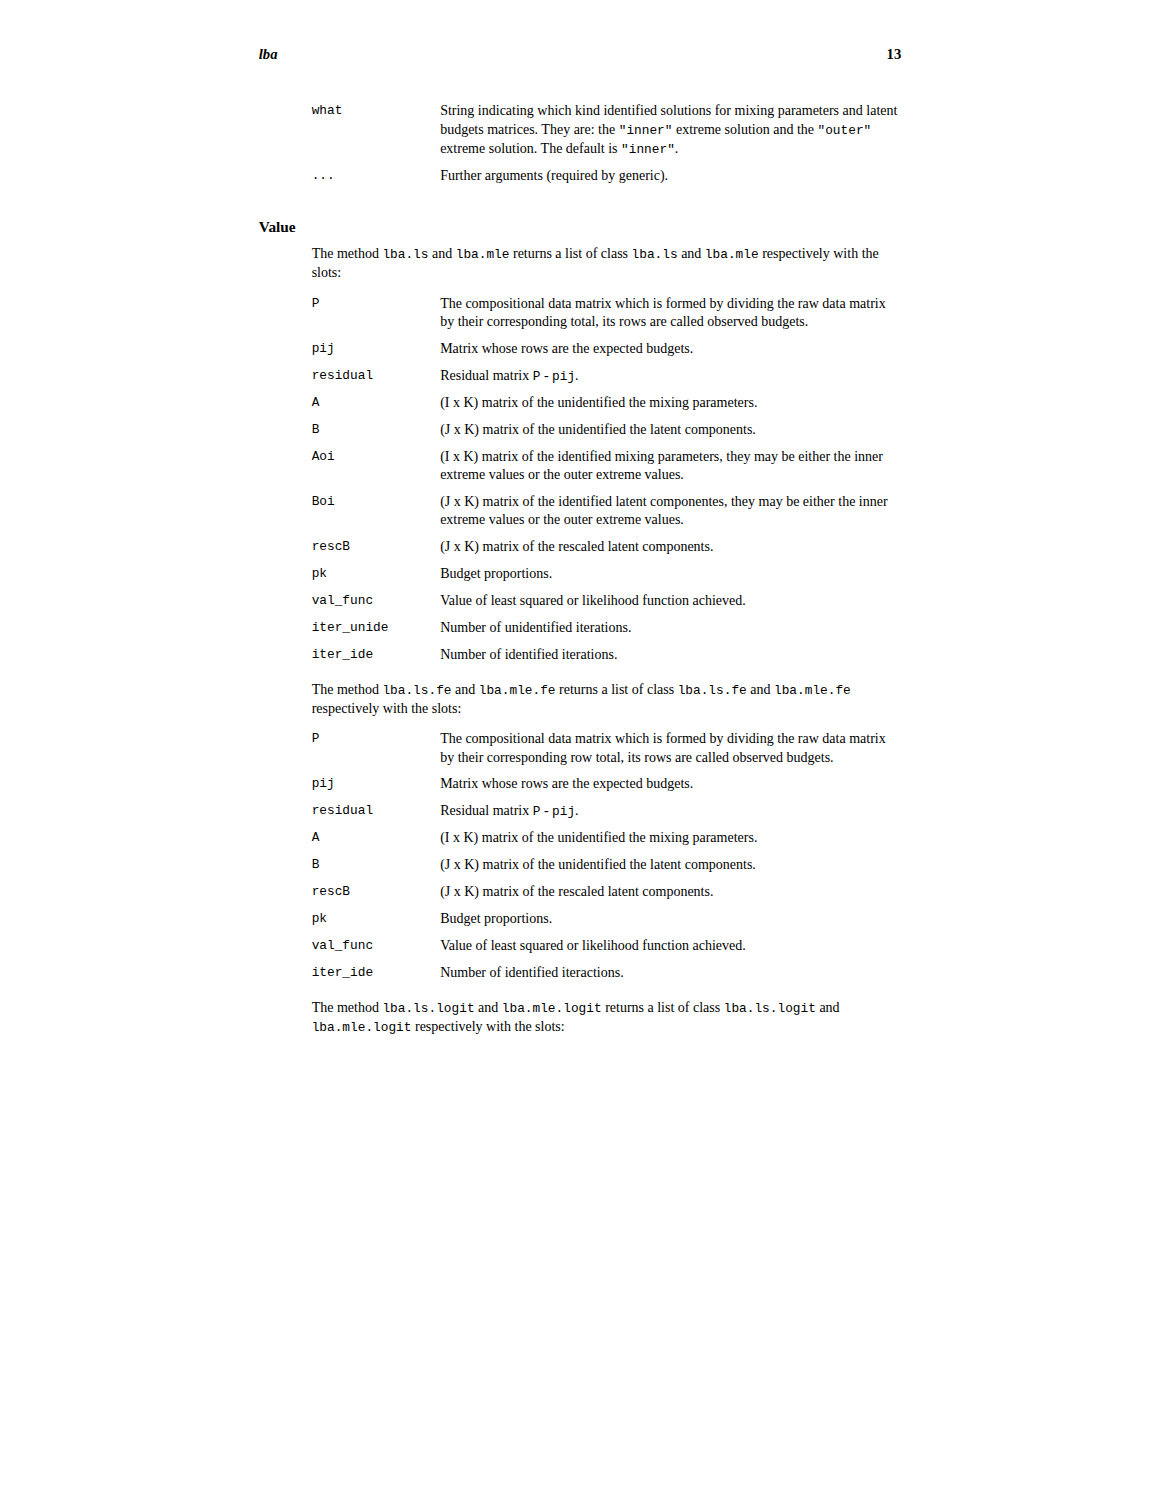lba
13
what
String indicating which kind identified solutions for mixing parameters and latent budgets matrices. They are: the "inner" extreme solution and the "outer" extreme solution. The default is "inner".
...
Further arguments (required by generic).
Value
The method lba.ls and lba.mle returns a list of class lba.ls and lba.mle respectively with the slots:
P
The compositional data matrix which is formed by dividing the raw data matrix by their corresponding total, its rows are called observed budgets.
pij
Matrix whose rows are the expected budgets.
residual
Residual matrix P - pij.
A
(I x K) matrix of the unidentified the mixing parameters.
B
(J x K) matrix of the unidentified the latent components.
Aoi
(I x K) matrix of the identified mixing parameters, they may be either the inner extreme values or the outer extreme values.
Boi
(J x K) matrix of the identified latent componentes, they may be either the inner extreme values or the outer extreme values.
rescB
(J x K) matrix of the rescaled latent components.
pk
Budget proportions.
val_func
Value of least squared or likelihood function achieved.
iter_unide
Number of unidentified iterations.
iter_ide
Number of identified iterations.
The method lba.ls.fe and lba.mle.fe returns a list of class lba.ls.fe and lba.mle.fe respectively with the slots:
P
The compositional data matrix which is formed by dividing the raw data matrix by their corresponding row total, its rows are called observed budgets.
pij
Matrix whose rows are the expected budgets.
residual
Residual matrix P - pij.
A
(I x K) matrix of the unidentified the mixing parameters.
B
(J x K) matrix of the unidentified the latent components.
rescB
(J x K) matrix of the rescaled latent components.
pk
Budget proportions.
val_func
Value of least squared or likelihood function achieved.
iter_ide
Number of identified iteractions.
The method lba.ls.logit and lba.mle.logit returns a list of class lba.ls.logit and lba.mle.logit respectively with the slots: